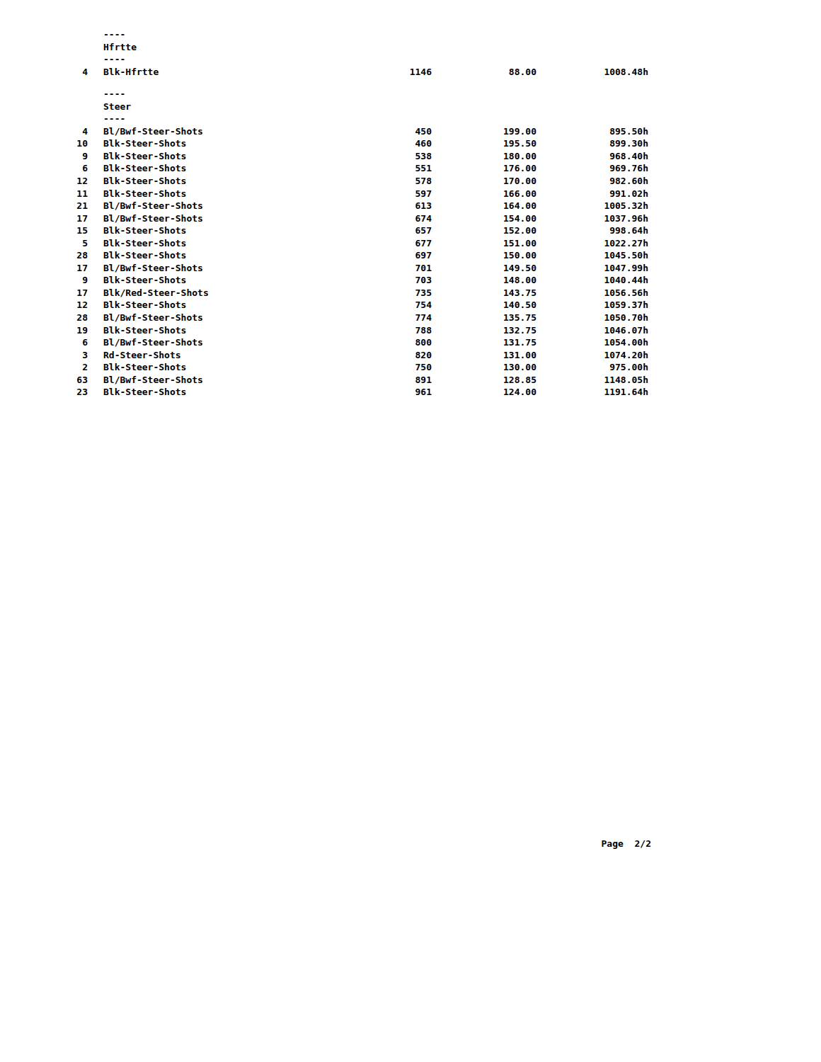| | ---- | | | |
| | Hfrtte | | | |
| | ---- | | | |
| 4 | Blk-Hfrtte | 1146 | 88.00 | 1008.48h |
| | ---- | | | |
| | Steer | | | |
| | ---- | | | |
| 4 | Bl/Bwf-Steer-Shots | 450 | 199.00 | 895.50h |
| 10 | Blk-Steer-Shots | 460 | 195.50 | 899.30h |
| 9 | Blk-Steer-Shots | 538 | 180.00 | 968.40h |
| 6 | Blk-Steer-Shots | 551 | 176.00 | 969.76h |
| 12 | Blk-Steer-Shots | 578 | 170.00 | 982.60h |
| 11 | Blk-Steer-Shots | 597 | 166.00 | 991.02h |
| 21 | Bl/Bwf-Steer-Shots | 613 | 164.00 | 1005.32h |
| 17 | Bl/Bwf-Steer-Shots | 674 | 154.00 | 1037.96h |
| 15 | Blk-Steer-Shots | 657 | 152.00 | 998.64h |
| 5 | Blk-Steer-Shots | 677 | 151.00 | 1022.27h |
| 28 | Blk-Steer-Shots | 697 | 150.00 | 1045.50h |
| 17 | Bl/Bwf-Steer-Shots | 701 | 149.50 | 1047.99h |
| 9 | Blk-Steer-Shots | 703 | 148.00 | 1040.44h |
| 17 | Blk/Red-Steer-Shots | 735 | 143.75 | 1056.56h |
| 12 | Blk-Steer-Shots | 754 | 140.50 | 1059.37h |
| 28 | Bl/Bwf-Steer-Shots | 774 | 135.75 | 1050.70h |
| 19 | Blk-Steer-Shots | 788 | 132.75 | 1046.07h |
| 6 | Bl/Bwf-Steer-Shots | 800 | 131.75 | 1054.00h |
| 3 | Rd-Steer-Shots | 820 | 131.00 | 1074.20h |
| 2 | Blk-Steer-Shots | 750 | 130.00 | 975.00h |
| 63 | Bl/Bwf-Steer-Shots | 891 | 128.85 | 1148.05h |
| 23 | Blk-Steer-Shots | 961 | 124.00 | 1191.64h |
Page 2/2